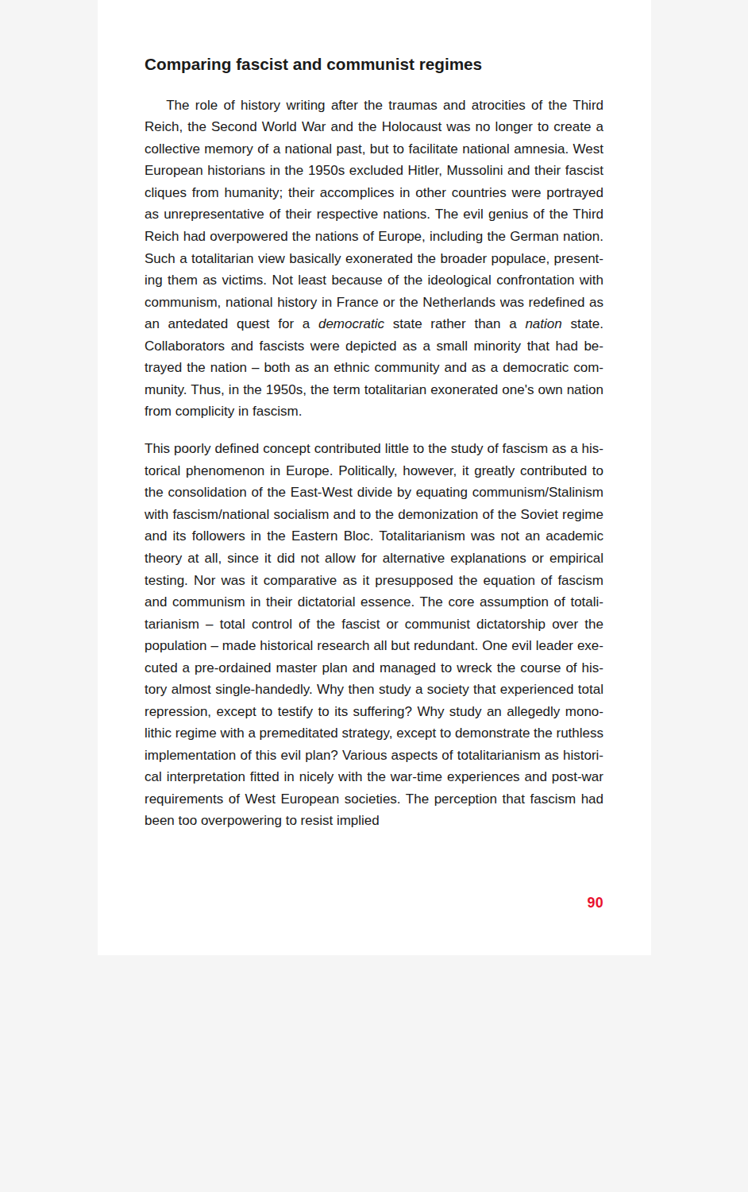Comparing fascist and communist regimes
The role of history writing after the traumas and atrocities of the Third Reich, the Second World War and the Holocaust was no longer to create a collective memory of a national past, but to facilitate national amnesia. West European historians in the 1950s excluded Hitler, Mussolini and their fascist cliques from humanity; their accomplices in other countries were portrayed as unrepresentative of their respective nations. The evil genius of the Third Reich had overpowered the nations of Europe, including the German nation. Such a totalitarian view basically exonerated the broader populace, presenting them as victims. Not least because of the ideological confrontation with communism, national history in France or the Netherlands was redefined as an antedated quest for a democratic state rather than a nation state. Collaborators and fascists were depicted as a small minority that had betrayed the nation – both as an ethnic community and as a democratic community. Thus, in the 1950s, the term totalitarian exonerated one's own nation from complicity in fascism.
This poorly defined concept contributed little to the study of fascism as a historical phenomenon in Europe. Politically, however, it greatly contributed to the consolidation of the East-West divide by equating communism/Stalinism with fascism/national socialism and to the demonization of the Soviet regime and its followers in the Eastern Bloc. Totalitarianism was not an academic theory at all, since it did not allow for alternative explanations or empirical testing. Nor was it comparative as it presupposed the equation of fascism and communism in their dictatorial essence. The core assumption of totalitarianism – total control of the fascist or communist dictatorship over the population – made historical research all but redundant. One evil leader executed a pre-ordained master plan and managed to wreck the course of history almost single-handedly. Why then study a society that experienced total repression, except to testify to its suffering? Why study an allegedly monolithic regime with a premeditated strategy, except to demonstrate the ruthless implementation of this evil plan? Various aspects of totalitarianism as historical interpretation fitted in nicely with the war-time experiences and post-war requirements of West European societies. The perception that fascism had been too overpowering to resist implied
90